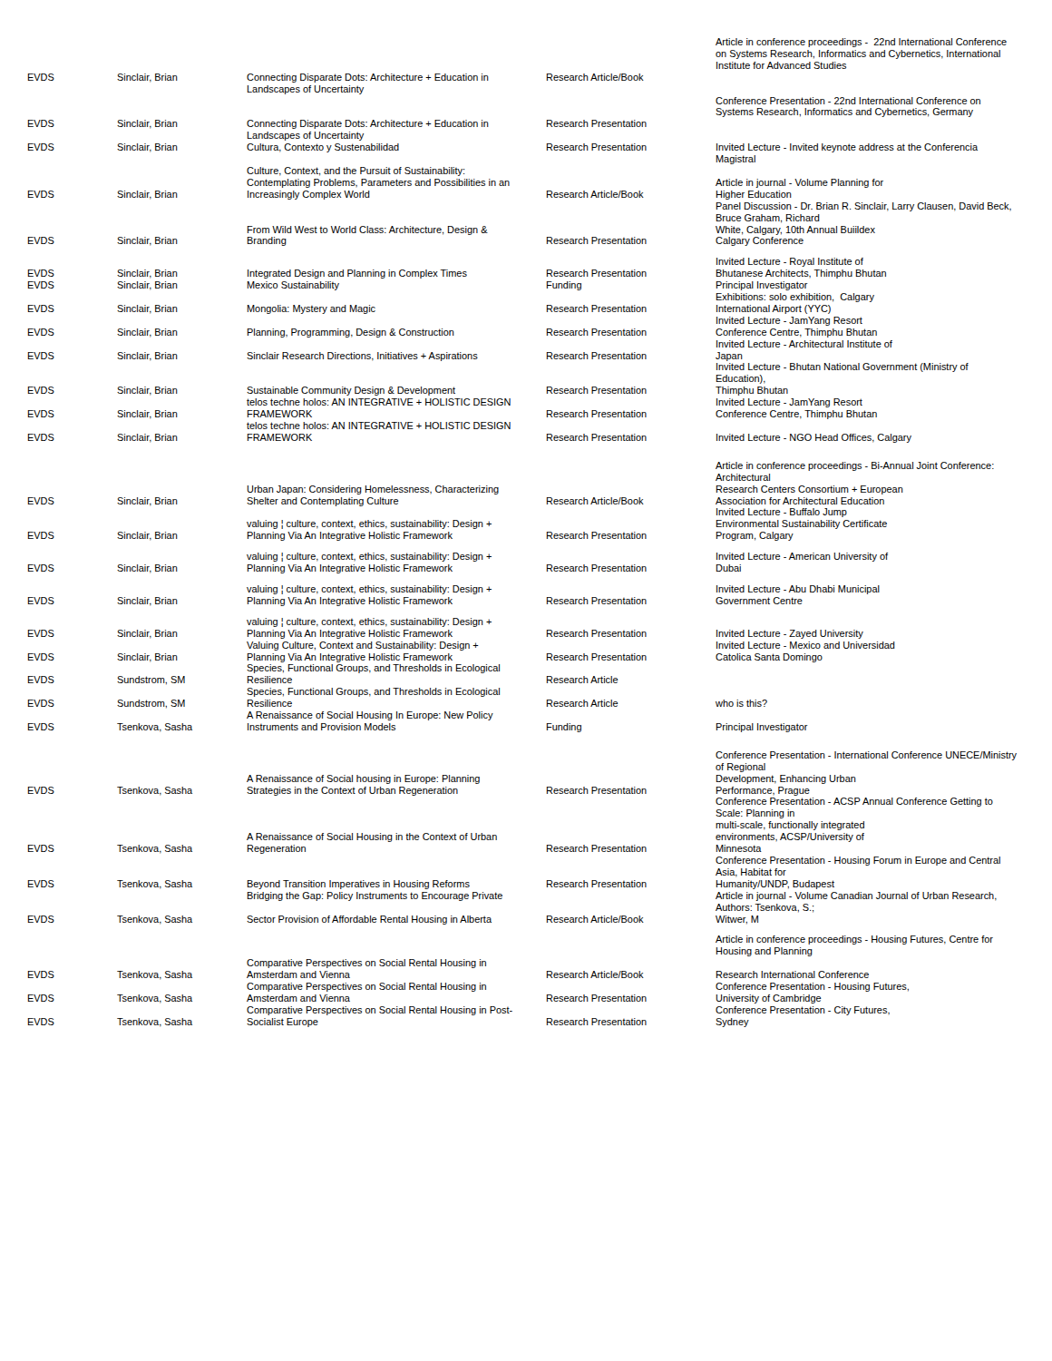| | | | | Article in conference proceedings - 22nd International Conference on Systems Research, Informatics and Cybernetics, International Institute for Advanced Studies |
| EVDS | Sinclair, Brian | Connecting Disparate Dots: Architecture + Education in Landscapes of Uncertainty | Research Article/Book | |
| | | | | Conference Presentation - 22nd International Conference on Systems Research, Informatics and Cybernetics, Germany |
| EVDS | Sinclair, Brian | Connecting Disparate Dots: Architecture + Education in Landscapes of Uncertainty | Research Presentation | |
| EVDS | Sinclair, Brian | Cultura, Contexto y Sustenabilidad | Research Presentation | Invited Lecture - Invited keynote address at the Conferencia Magistral |
| | | Culture, Context, and the Pursuit of Sustainability: | | |
| | | Contemplating Problems, Parameters and Possibilities in an | | Article in journal - Volume Planning for |
| EVDS | Sinclair, Brian | Increasingly Complex World | Research Article/Book | Higher Education |
| | | | | Panel Discussion - Dr. Brian R. Sinclair, Larry Clausen, David Beck, Bruce Graham, Richard |
| | | From Wild West to World Class: Architecture, Design & | | White, Calgary, 10th Annual Buiildex |
| EVDS | Sinclair, Brian | Branding | Research Presentation | Calgary Conference |
| | | | | Invited Lecture - Royal Institute of |
| EVDS | Sinclair, Brian | Integrated Design and Planning in Complex Times | Research Presentation | Bhutanese Architects, Thimphu Bhutan |
| EVDS | Sinclair, Brian | Mexico Sustainability | Funding | Principal Investigator |
| | | | | Exhibitions: solo exhibition, Calgary |
| EVDS | Sinclair, Brian | Mongolia: Mystery and Magic | Research Presentation | International Airport (YYC) |
| | | | | Invited Lecture - JamYang Resort |
| EVDS | Sinclair, Brian | Planning, Programming, Design & Construction | Research Presentation | Conference Centre, Thimphu Bhutan |
| | | | | Invited Lecture - Architectural Institute of |
| EVDS | Sinclair, Brian | Sinclair Research Directions, Initiatives + Aspirations | Research Presentation | Japan |
| | | | | Invited Lecture - Bhutan National Government (Ministry of Education), |
| EVDS | Sinclair, Brian | Sustainable Community Design & Development | Research Presentation | Thimphu Bhutan |
| | | telos techne holos: AN INTEGRATIVE + HOLISTIC DESIGN | | Invited Lecture - JamYang Resort |
| EVDS | Sinclair, Brian | FRAMEWORK | Research Presentation | Conference Centre, Thimphu Bhutan |
| | | telos techne holos: AN INTEGRATIVE + HOLISTIC DESIGN | | |
| EVDS | Sinclair, Brian | FRAMEWORK | Research Presentation | Invited Lecture - NGO Head Offices, Calgary |
| | | | | Article in conference proceedings - Bi-Annual Joint Conference: Architectural |
| | | Urban Japan: Considering Homelessness, Characterizing | | Research Centers Consortium + European |
| EVDS | Sinclair, Brian | Shelter and Contemplating Culture | Research Article/Book | Association for Architectural Education |
| | | | | Invited Lecture - Buffalo Jump |
| | | valuing ¦ culture, context, ethics, sustainability: Design + | | Environmental Sustainability Certificate |
| EVDS | Sinclair, Brian | Planning Via An Integrative Holistic Framework | Research Presentation | Program, Calgary |
| | | valuing ¦ culture, context, ethics, sustainability: Design + | | Invited Lecture - American University of |
| EVDS | Sinclair, Brian | Planning Via An Integrative Holistic Framework | Research Presentation | Dubai |
| | | valuing ¦ culture, context, ethics, sustainability: Design + | | Invited Lecture - Abu Dhabi Municipal |
| EVDS | Sinclair, Brian | Planning Via An Integrative Holistic Framework | Research Presentation | Government Centre |
| | | valuing ¦ culture, context, ethics, sustainability: Design + | | |
| EVDS | Sinclair, Brian | Planning Via An Integrative Holistic Framework | Research Presentation | Invited Lecture - Zayed University |
| | | Valuing Culture, Context and Sustainability: Design + | | Invited Lecture - Mexico and Universidad |
| EVDS | Sinclair, Brian | Planning Via An Integrative Holistic Framework | Research Presentation | Catolica Santa Domingo |
| | | Species, Functional Groups, and Thresholds in Ecological | | |
| EVDS | Sundstrom, SM | Resilience | Research Article | |
| | | Species, Functional Groups, and Thresholds in Ecological | | |
| EVDS | Sundstrom, SM | Resilience | Research Article | who is this? |
| | | A Renaissance of Social Housing In Europe: New Policy | | |
| EVDS | Tsenkova, Sasha | Instruments and Provision Models | Funding | Principal Investigator |
| | | | | Conference Presentation - International Conference UNECE/Ministry of Regional |
| | | A Renaissance of Social housing in Europe: Planning | | Development, Enhancing Urban |
| EVDS | Tsenkova, Sasha | Strategies in the Context of Urban Regeneration | Research Presentation | Performance, Prague |
| | | | | Conference Presentation - ACSP Annual Conference Getting to Scale: Planning in |
| | | | | multi-scale, functionally integrated |
| | | A Renaissance of Social Housing in the Context of Urban | | environments, ACSP/University of |
| EVDS | Tsenkova, Sasha | Regeneration | Research Presentation | Minnesota |
| | | | | Conference Presentation - Housing Forum in Europe and Central Asia, Habitat for |
| EVDS | Tsenkova, Sasha | Beyond Transition Imperatives in Housing Reforms | Research Presentation | Humanity/UNDP, Budapest |
| | | Bridging the Gap: Policy Instruments to Encourage Private | | Article in journal - Volume Canadian Journal of Urban Research, Authors: Tsenkova, S.; |
| EVDS | Tsenkova, Sasha | Sector Provision of Affordable Rental Housing in Alberta | Research Article/Book | Witwer, M |
| | | | | Article in conference proceedings - Housing Futures, Centre for Housing and Planning |
| | | Comparative Perspectives on Social Rental Housing in | | |
| EVDS | Tsenkova, Sasha | Amsterdam and Vienna | Research Article/Book | Research International Conference |
| | | Comparative Perspectives on Social Rental Housing in | | Conference Presentation - Housing Futures, |
| EVDS | Tsenkova, Sasha | Amsterdam and Vienna | Research Presentation | University of Cambridge |
| | | Comparative Perspectives on Social Rental Housing in Post- | | Conference Presentation - City Futures, |
| EVDS | Tsenkova, Sasha | Socialist Europe | Research Presentation | Sydney |